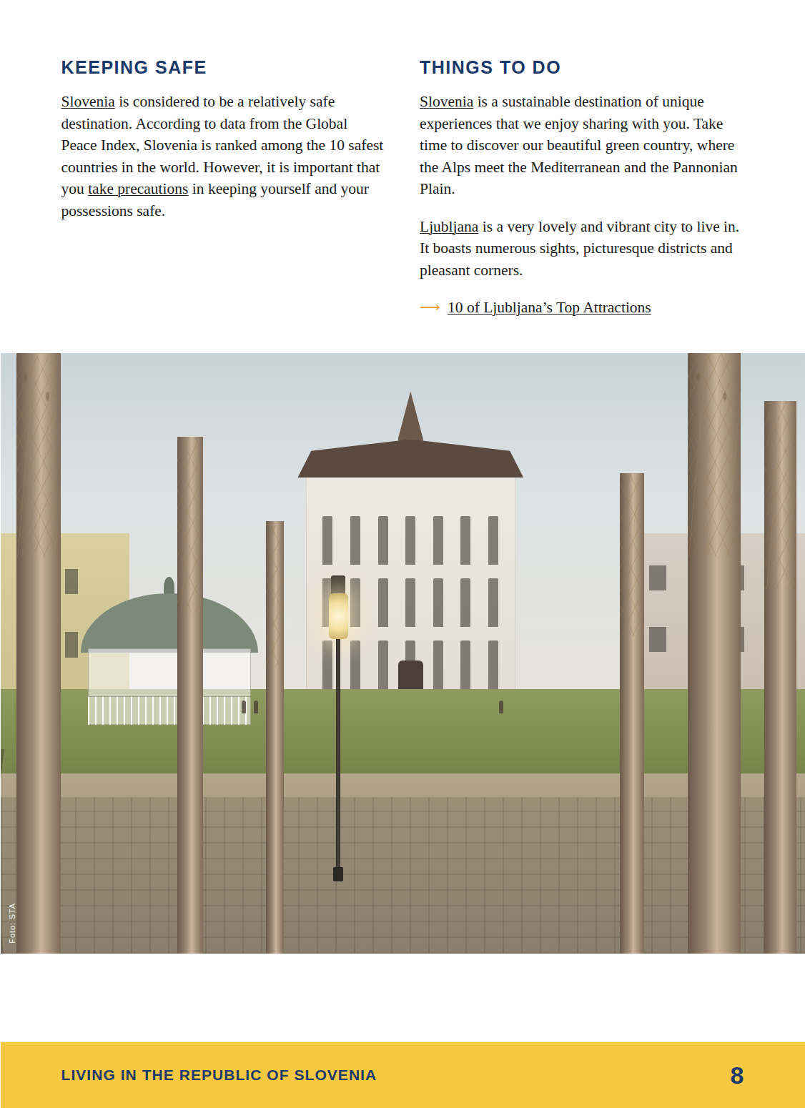KEEPING SAFE
Slovenia is considered to be a relatively safe destination. According to data from the Global Peace Index, Slovenia is ranked among the 10 safest countries in the world. However, it is important that you take precautions in keeping yourself and your possessions safe.
THINGS TO DO
Slovenia is a sustainable destination of unique experiences that we enjoy sharing with you. Take time to discover our beautiful green country, where the Alps meet the Mediterranean and the Pannonian Plain.
Ljubljana is a very lovely and vibrant city to live in. It boasts numerous sights, picturesque districts and pleasant corners.
⟶10 of Ljubljana’s Top Attractions
Foto: STA
LIVING IN THE REPUBLIC OF SLOVENIA
8